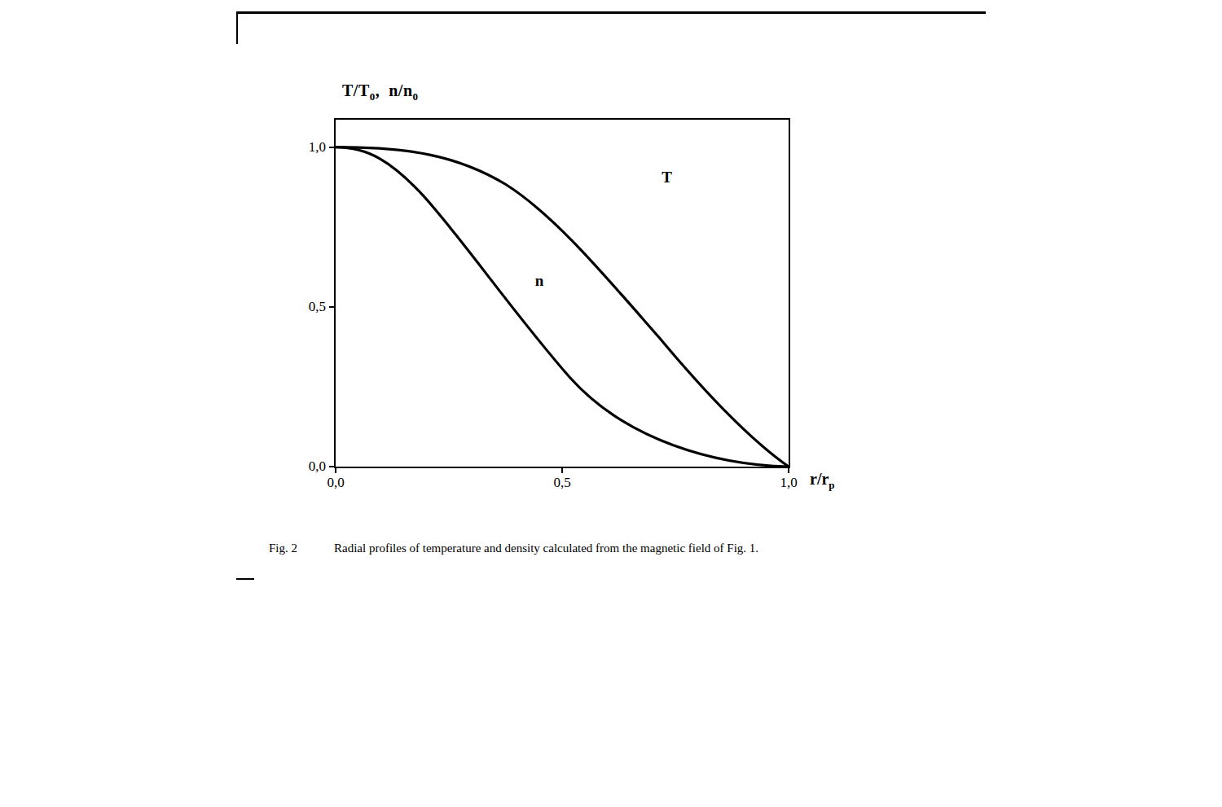T/T0, n/n0
1,0 0,5 0,0 0,0 0,5 1,0 r/rp T n
Fig. 2 Radial profiles of temperature and density calculated from the magnetic field of Fig. 1.